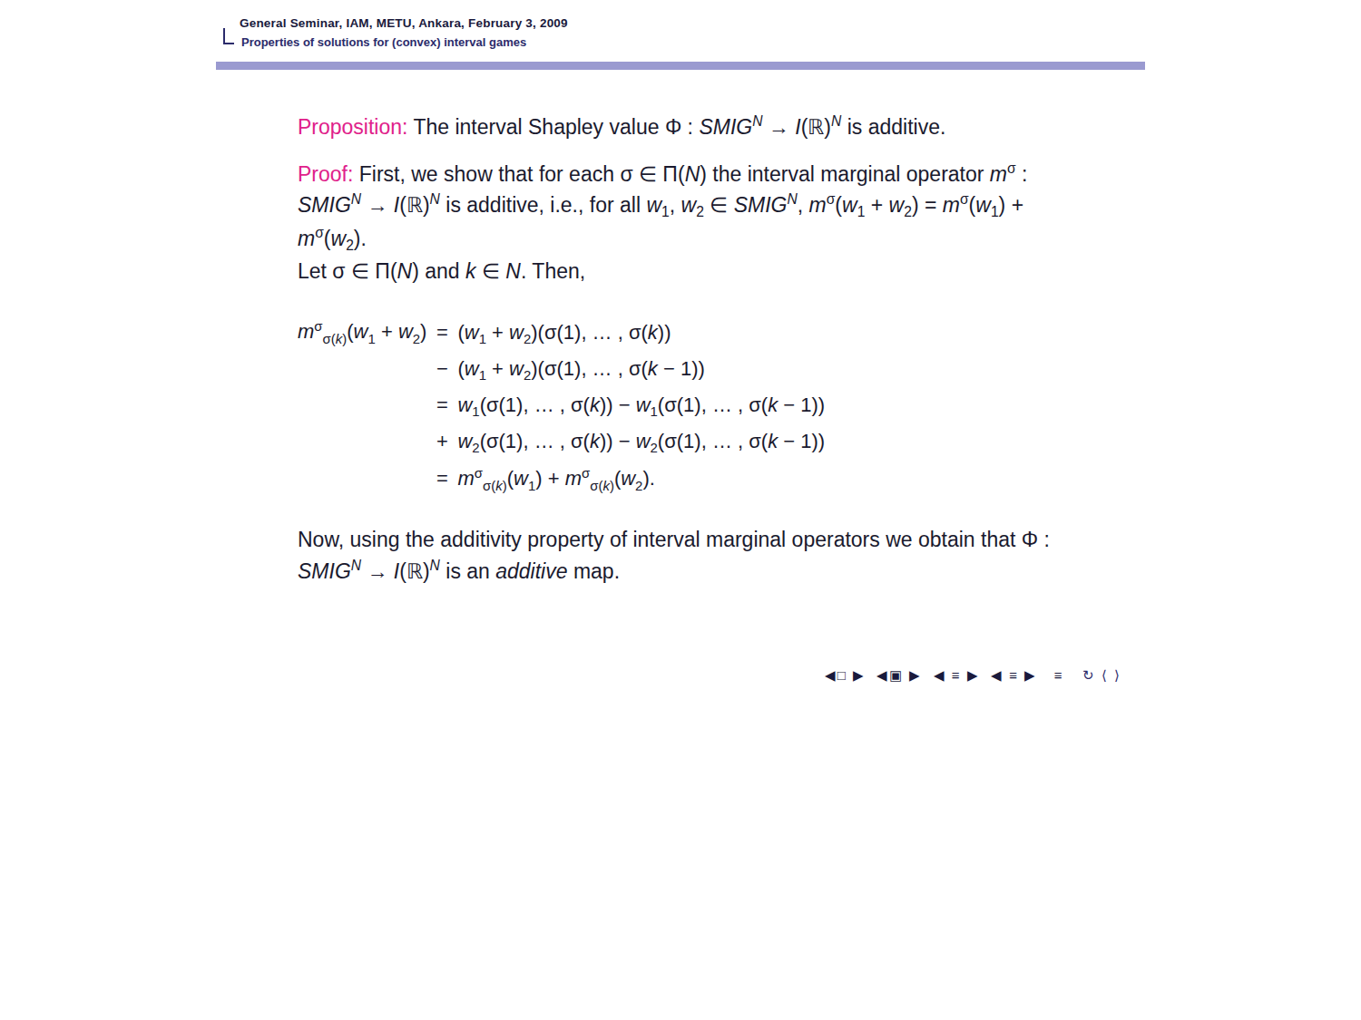General Seminar, IAM, METU, Ankara, February 3, 2009
Properties of solutions for (convex) interval games
Proposition: The interval Shapley value Φ : SMIGN → I(ℝ)N is additive.
Proof: First, we show that for each σ ∈ Π(N) the interval marginal operator mσ : SMIGN → I(ℝ)N is additive, i.e., for all w1, w2 ∈ SMIGN, mσ(w1 + w2) = mσ(w1) + mσ(w2).
Let σ ∈ Π(N) and k ∈ N. Then,
| m σ σ( k ) ( w 1 + w 2 ) | = | ( w 1 + w 2 )(σ(1), … , σ( k )) |
| | − | ( w 1 + w 2 )(σ(1), … , σ( k − 1)) |
| | = | w 1 (σ(1), … , σ( k )) − w 1 (σ(1), … , σ( k − 1)) |
| | + | w 2 (σ(1), … , σ( k )) − w 2 (σ(1), … , σ( k − 1)) |
| | = | m σ σ( k ) ( w 1 ) + m σ σ( k ) ( w 2 ). |
Now, using the additivity property of interval marginal operators we obtain that Φ : SMIGN → I(ℝ)N is an additive map.
◀□ ▶ ◀▣ ▶ ◀ ≡ ▶ ◀ ≡ ▶ ≡ ↻ ⟨ ⟩